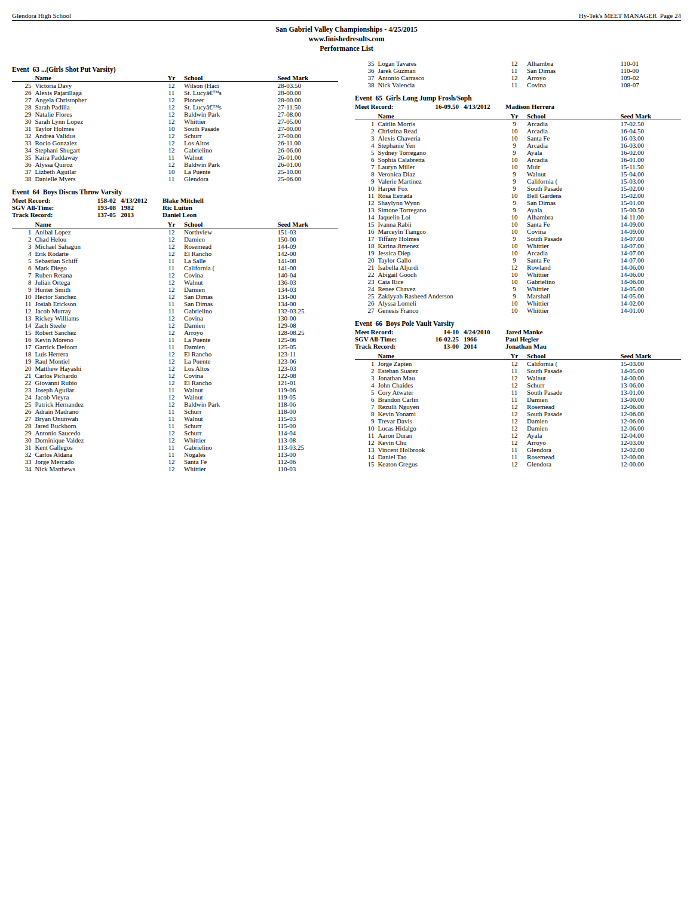Glendora High School
Hy-Tek's MEET MANAGER Page 24
San Gabriel Valley Championships - 4/25/2015
www.finishedresults.com
Performance List
Event 63 ...(Girls Shot Put Varsity)
| | Name | Yr | School | Seed Mark |
| --- | --- | --- | --- | --- |
| 25 | Victoria Davy | 12 | Wilson (Haci | 28-03.50 |
| 26 | Alexis Pajarillaga | 11 | St. Lucyâ€™s | 28-00.00 |
| 27 | Angela Christopher | 12 | Pioneer | 28-00.00 |
| 28 | Sarah Padilla | 12 | St. Lucyâ€™s | 27-11.50 |
| 29 | Natalie Flores | 12 | Baldwin Park | 27-08.00 |
| 30 | Sarah Lynn Lopez | 12 | Whittier | 27-05.00 |
| 31 | Taylor Holmes | 10 | South Pasade | 27-00.00 |
| 32 | Andrea Validus | 12 | Schurr | 27-00.00 |
| 33 | Rocio Gonzalez | 12 | Los Altos | 26-11.00 |
| 34 | Stephani Shugart | 12 | Gabrielino | 26-06.00 |
| 35 | Kaira Paddaway | 11 | Walnut | 26-01.00 |
| 36 | Alyssa Quiroz | 12 | Baldwin Park | 26-01.00 |
| 37 | Lizbeth Aguilar | 10 | La Puente | 25-10.00 |
| 38 | Danielle Myers | 11 | Glendora | 25-06.00 |
Event 64 Boys Discus Throw Varsity
| Meet Record: | 158-02 | 4/13/2012 | Blake Mitchell |
| SGV All-Time: | 193-08 | 1982 | Ric Luiten |
| Track Record: | 137-05 | 2013 | Daniel Leon |
| | Name | Yr | School | Seed Mark |
| --- | --- | --- | --- | --- |
| 1 | Anibal Lopez | 12 | Northview | 151-03 |
| 2 | Chad Helou | 12 | Damien | 150-00 |
| 3 | Michael Sahagun | 12 | Rosemead | 144-09 |
| 4 | Erik Rodarte | 12 | El Rancho | 142-00 |
| 5 | Sebastian Schiff | 11 | La Salle | 141-08 |
| 6 | Mark Diego | 11 | California ( | 141-00 |
| 7 | Ruben Retana | 12 | Covina | 140-04 |
| 8 | Julian Ortega | 12 | Walnut | 136-03 |
| 9 | Hunter Smith | 12 | Damien | 134-03 |
| 10 | Hector Sanchez | 12 | San Dimas | 134-00 |
| 11 | Josiah Erickson | 11 | San Dimas | 134-00 |
| 12 | Jacob Murray | 11 | Gabrielino | 132-03.25 |
| 13 | Rickey Williams | 12 | Covina | 130-00 |
| 14 | Zach Steele | 12 | Damien | 129-08 |
| 15 | Robert Sanchez | 12 | Arroyo | 128-08.25 |
| 16 | Kevin Moreno | 11 | La Puente | 125-06 |
| 17 | Garrick Defoort | 11 | Damien | 125-05 |
| 18 | Luis Herrera | 12 | El Rancho | 123-11 |
| 19 | Raul Montiel | 12 | La Puente | 123-06 |
| 20 | Matthew Hayashi | 12 | Los Altos | 123-03 |
| 21 | Carlos Pichardo | 12 | Covina | 122-08 |
| 22 | Giovanni Rubio | 12 | El Rancho | 121-01 |
| 23 | Joseph Aguilar | 11 | Walnut | 119-06 |
| 24 | Jacob Vieyra | 12 | Walnut | 119-05 |
| 25 | Patrick Hernandez | 12 | Baldwin Park | 118-06 |
| 26 | Adrain Madrano | 11 | Schurr | 118-00 |
| 27 | Bryan Onunwah | 11 | Walnut | 115-03 |
| 28 | Jared Buckhorn | 11 | Schurr | 115-00 |
| 29 | Antonio Saucedo | 12 | Schurr | 114-04 |
| 30 | Dominique Valdez | 12 | Whittier | 113-08 |
| 31 | Kent Gallegos | 11 | Gabrielino | 113-03.25 |
| 32 | Carlos Aldana | 11 | Nogales | 113-00 |
| 33 | Jorge Mercado | 12 | Santa Fe | 112-06 |
| 34 | Nick Matthews | 12 | Whittier | 110-03 |
| 35 | Logan Tavares | 12 | Alhambra | 110-01 |
| 36 | Jarek Guzman | 11 | San Dimas | 110-00 |
| 37 | Antonio Carrasco | 12 | Arroyo | 109-02 |
| 38 | Nick Valencia | 11 | Covina | 108-07 |
Event 65 Girls Long Jump Frosh/Soph
| Meet Record: | 16-09.50 | 4/13/2012 | Madison Herrera |
| | Name | Yr | School | Seed Mark |
| --- | --- | --- | --- | --- |
| 1 | Caitlin Morris | 9 | Arcadia | 17-02.50 |
| 2 | Christina Read | 10 | Arcadia | 16-04.50 |
| 3 | Alexis Chaveria | 10 | Santa Fe | 16-03.00 |
| 4 | Stephanie Yen | 9 | Arcadia | 16-03.00 |
| 5 | Sydney Torregano | 9 | Ayala | 16-02.00 |
| 6 | Sophia Calabretta | 10 | Arcadia | 16-01.00 |
| 7 | Lauryn Miller | 10 | Muir | 15-11.50 |
| 8 | Veronica Diaz | 9 | Walnut | 15-04.00 |
| 9 | Valerie Martinez | 9 | California ( | 15-03.00 |
| 10 | Harper Fox | 9 | South Pasade | 15-02.00 |
| 11 | Rosa Estrada | 10 | Bell Gardens | 15-02.00 |
| 12 | Shaylynn Wynn | 9 | San Dimas | 15-01.00 |
| 13 | Simone Torregano | 9 | Ayala | 15-00.50 |
| 14 | Jaquelin Loi | 10 | Alhambra | 14-11.00 |
| 15 | Ivanna Rabii | 10 | Santa Fe | 14-09.00 |
| 16 | Marceyln Tiangco | 10 | Covina | 14-09.00 |
| 17 | Tiffany Holmes | 9 | South Pasade | 14-07.00 |
| 18 | Karina Jimenez | 10 | Whittier | 14-07.00 |
| 19 | Jessica Diep | 10 | Arcadia | 14-07.00 |
| 20 | Taylor Gallo | 9 | Santa Fe | 14-07.00 |
| 21 | Isabella Aljurdi | 12 | Rowland | 14-06.00 |
| 22 | Abigail Gooch | 10 | Whittier | 14-06.00 |
| 23 | Caia Rice | 10 | Gabrielino | 14-06.00 |
| 24 | Renee Chavez | 9 | Whittier | 14-05.00 |
| 25 | Zakiyyah Rasheed Anderson | 9 | Marshall | 14-05.00 |
| 26 | Alyssa Lomeli | 10 | Whittier | 14-02.00 |
| 27 | Genesis Franco | 10 | Whittier | 14-01.00 |
Event 66 Boys Pole Vault Varsity
| Meet Record: | 14-10 | 4/24/2010 | Jared Manke |
| SGV All-Time: | 16-02.25 | 1966 | Paul Hegler |
| Track Record: | 13-00 | 2014 | Jonathan Mau |
| | Name | Yr | School | Seed Mark |
| --- | --- | --- | --- | --- |
| 1 | Jorge Zapien | 12 | California ( | 15-03.00 |
| 2 | Esteban Suarez | 11 | South Pasade | 14-05.00 |
| 3 | Jonathan Mau | 12 | Walnut | 14-00.00 |
| 4 | John Chaides | 12 | Schurr | 13-06.00 |
| 5 | Cory Atwater | 11 | South Pasade | 13-01.00 |
| 6 | Brandon Carlin | 11 | Damien | 13-00.00 |
| 7 | Rezulli Nguyen | 12 | Rosemead | 12-06.00 |
| 8 | Kevin Yonami | 12 | South Pasade | 12-06.00 |
| 9 | Trevar Davis | 12 | Damien | 12-06.00 |
| 10 | Lucas Hidalgo | 12 | Damien | 12-06.00 |
| 11 | Aaron Duran | 12 | Ayala | 12-04.00 |
| 12 | Kevin Chu | 12 | Arroyo | 12-03.00 |
| 13 | Vincent Holbrook | 11 | Glendora | 12-02.00 |
| 14 | Daniel Tao | 11 | Rosemead | 12-00.00 |
| 15 | Keaton Gregus | 12 | Glendora | 12-00.00 |